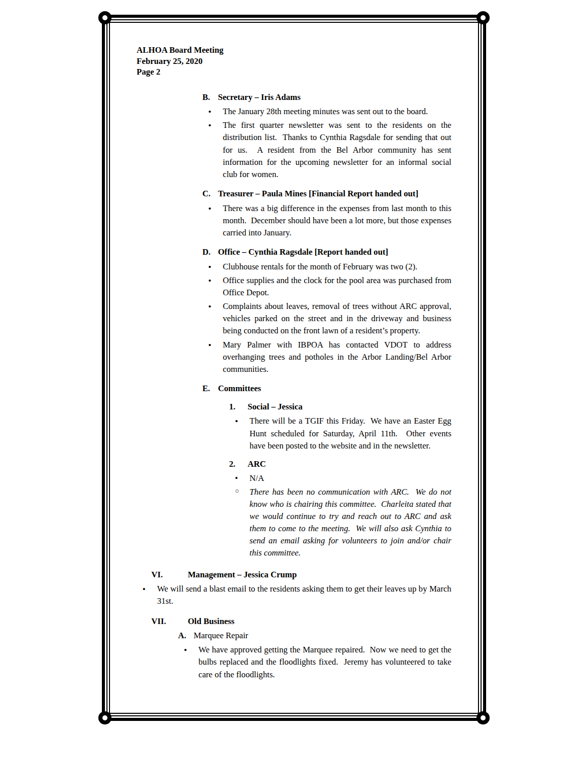ALHOA Board Meeting
February 25, 2020
Page 2
B. Secretary – Iris Adams
The January 28th meeting minutes was sent out to the board.
The first quarter newsletter was sent to the residents on the distribution list. Thanks to Cynthia Ragsdale for sending that out for us. A resident from the Bel Arbor community has sent information for the upcoming newsletter for an informal social club for women.
C. Treasurer – Paula Mines [Financial Report handed out]
There was a big difference in the expenses from last month to this month. December should have been a lot more, but those expenses carried into January.
D. Office – Cynthia Ragsdale [Report handed out]
Clubhouse rentals for the month of February was two (2).
Office supplies and the clock for the pool area was purchased from Office Depot.
Complaints about leaves, removal of trees without ARC approval, vehicles parked on the street and in the driveway and business being conducted on the front lawn of a resident’s property.
Mary Palmer with IBPOA has contacted VDOT to address overhanging trees and potholes in the Arbor Landing/Bel Arbor communities.
E. Committees
1. Social – Jessica
There will be a TGIF this Friday. We have an Easter Egg Hunt scheduled for Saturday, April 11th. Other events have been posted to the website and in the newsletter.
2. ARC
N/A
There has been no communication with ARC. We do not know who is chairing this committee. Charleita stated that we would continue to try and reach out to ARC and ask them to come to the meeting. We will also ask Cynthia to send an email asking for volunteers to join and/or chair this committee.
VI. Management – Jessica Crump
We will send a blast email to the residents asking them to get their leaves up by March 31st.
VII. Old Business
A. Marquee Repair
We have approved getting the Marquee repaired. Now we need to get the bulbs replaced and the floodlights fixed. Jeremy has volunteered to take care of the floodlights.